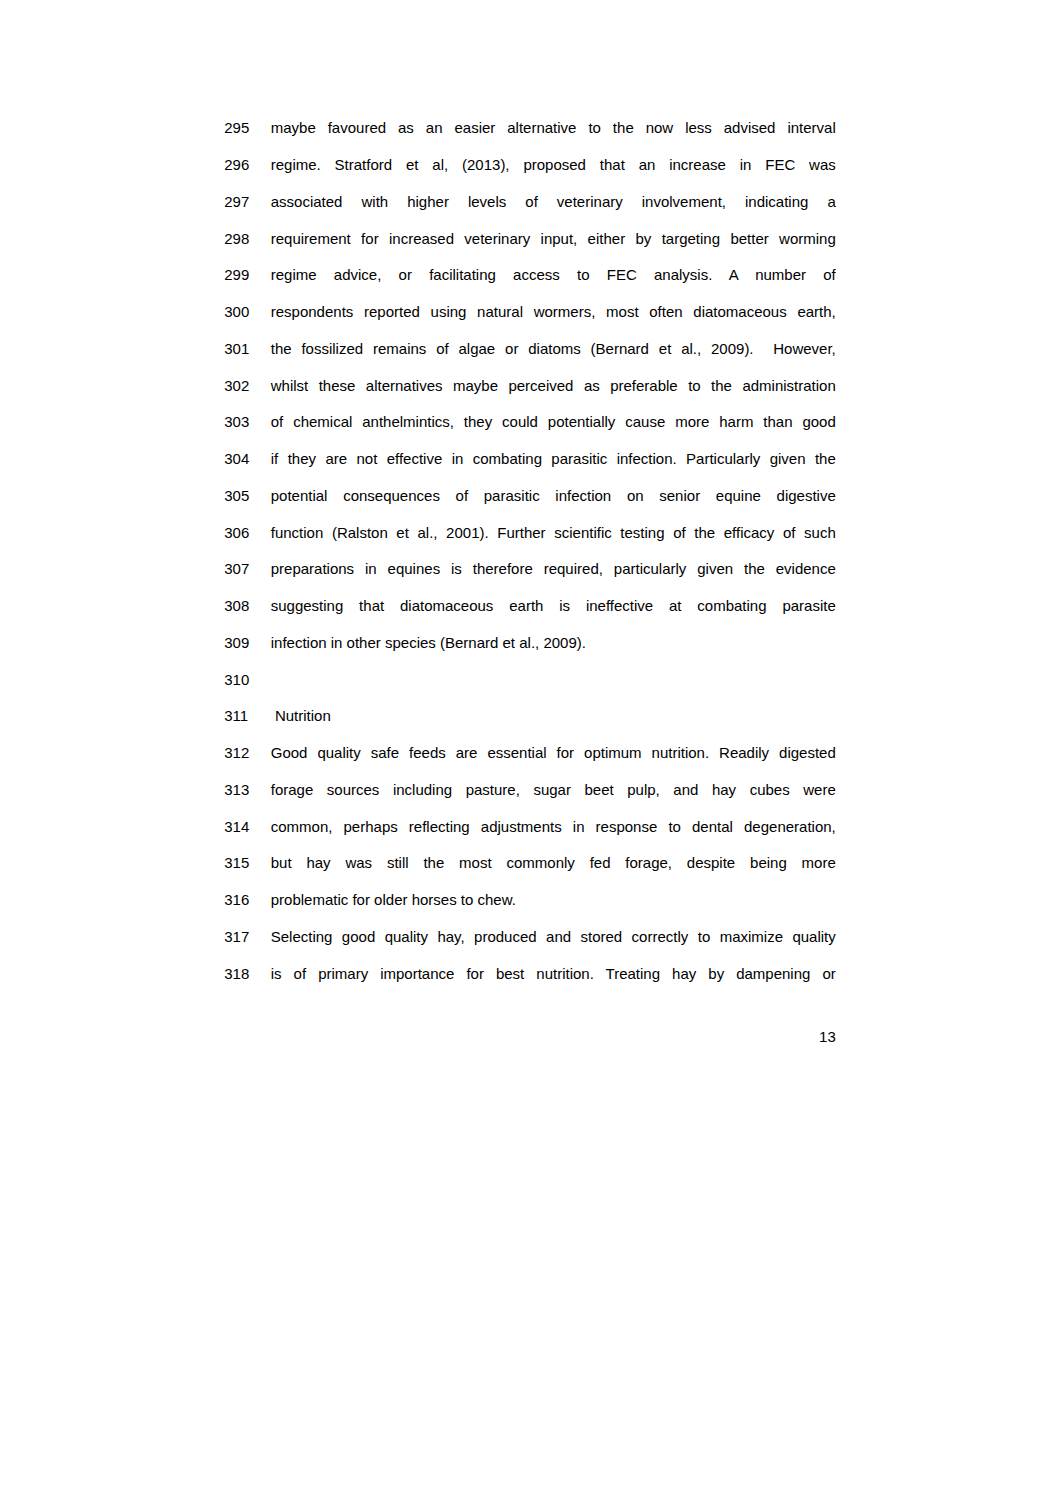295 maybe favoured as an easier alternative to the now less advised interval
296 regime. Stratford et al, (2013), proposed that an increase in FEC was
297 associated with higher levels of veterinary involvement, indicating a
298 requirement for increased veterinary input, either by targeting better worming
299 regime advice, or facilitating access to FEC analysis. A number of
300 respondents reported using natural wormers, most often diatomaceous earth,
301 the fossilized remains of algae or diatoms (Bernard et al., 2009). However,
302 whilst these alternatives maybe perceived as preferable to the administration
303 of chemical anthelmintics, they could potentially cause more harm than good
304 if they are not effective in combating parasitic infection. Particularly given the
305 potential consequences of parasitic infection on senior equine digestive
306 function (Ralston et al., 2001). Further scientific testing of the efficacy of such
307 preparations in equines is therefore required, particularly given the evidence
308 suggesting that diatomaceous earth is ineffective at combating parasite
309 infection in other species (Bernard et al., 2009).
310
311 Nutrition
312 Good quality safe feeds are essential for optimum nutrition. Readily digested
313 forage sources including pasture, sugar beet pulp, and hay cubes were
314 common, perhaps reflecting adjustments in response to dental degeneration,
315 but hay was still the most commonly fed forage, despite being more
316 problematic for older horses to chew.
317 Selecting good quality hay, produced and stored correctly to maximize quality
318 is of primary importance for best nutrition. Treating hay by dampening or
13